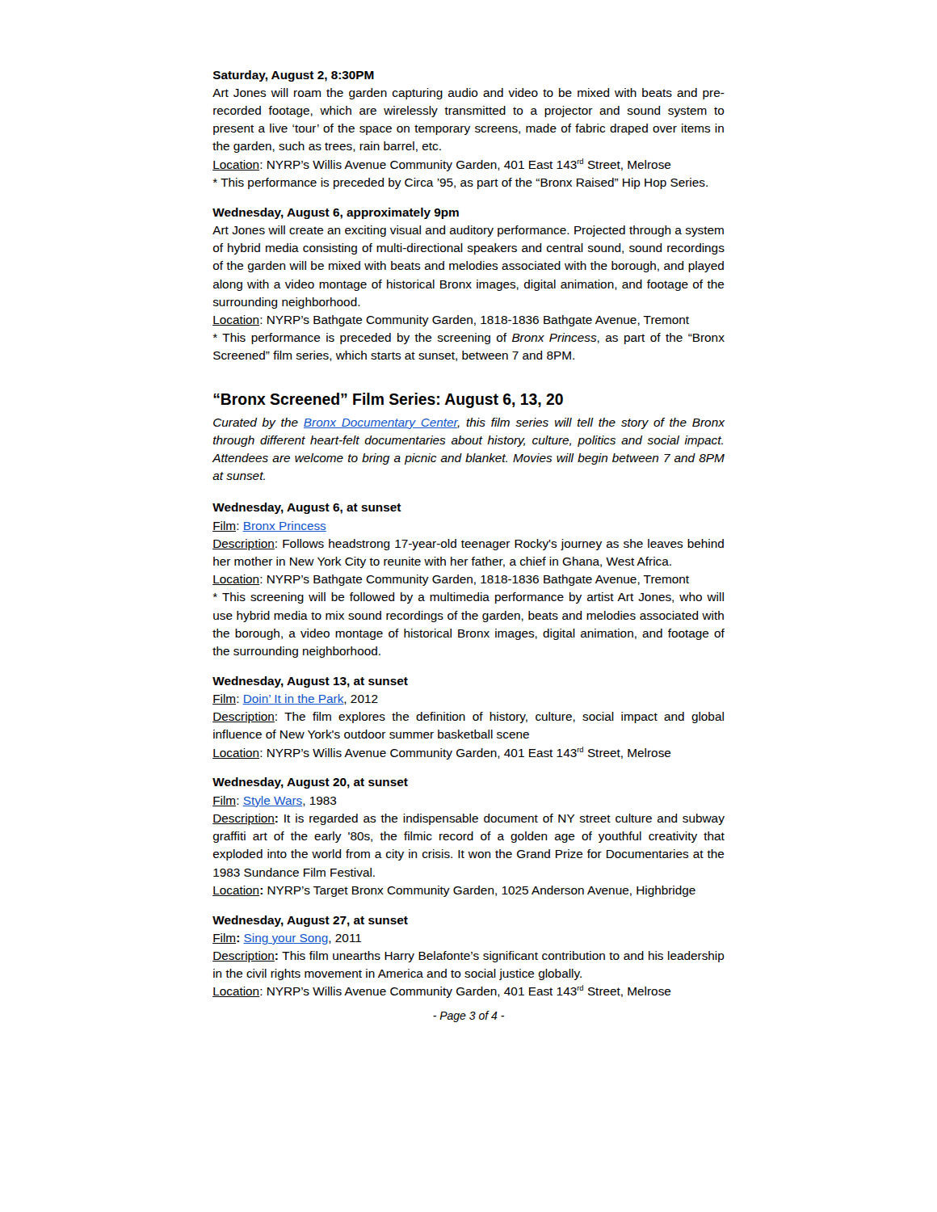Saturday, August 2, 8:30PM
Art Jones will roam the garden capturing audio and video to be mixed with beats and pre-recorded footage, which are wirelessly transmitted to a projector and sound system to present a live ‘tour’ of the space on temporary screens, made of fabric draped over items in the garden, such as trees, rain barrel, etc.
Location: NYRP’s Willis Avenue Community Garden, 401 East 143rd Street, Melrose
* This performance is preceded by Circa ’95, as part of the “Bronx Raised” Hip Hop Series.
Wednesday, August 6, approximately 9pm
Art Jones will create an exciting visual and auditory performance. Projected through a system of hybrid media consisting of multi-directional speakers and central sound, sound recordings of the garden will be mixed with beats and melodies associated with the borough, and played along with a video montage of historical Bronx images, digital animation, and footage of the surrounding neighborhood.
Location: NYRP’s Bathgate Community Garden, 1818-1836 Bathgate Avenue, Tremont
* This performance is preceded by the screening of Bronx Princess, as part of the “Bronx Screened” film series, which starts at sunset, between 7 and 8PM.
“Bronx Screened” Film Series: August 6, 13, 20
Curated by the Bronx Documentary Center, this film series will tell the story of the Bronx through different heart-felt documentaries about history, culture, politics and social impact. Attendees are welcome to bring a picnic and blanket. Movies will begin between 7 and 8PM at sunset.
Wednesday, August 6, at sunset
Film: Bronx Princess
Description: Follows headstrong 17-year-old teenager Rocky's journey as she leaves behind her mother in New York City to reunite with her father, a chief in Ghana, West Africa.
Location: NYRP’s Bathgate Community Garden, 1818-1836 Bathgate Avenue, Tremont
* This screening will be followed by a multimedia performance by artist Art Jones, who will use hybrid media to mix sound recordings of the garden, beats and melodies associated with the borough, a video montage of historical Bronx images, digital animation, and footage of the surrounding neighborhood.
Wednesday, August 13, at sunset
Film: Doin’ It in the Park, 2012
Description: The film explores the definition of history, culture, social impact and global influence of New York's outdoor summer basketball scene
Location: NYRP’s Willis Avenue Community Garden, 401 East 143rd Street, Melrose
Wednesday, August 20, at sunset
Film: Style Wars, 1983
Description: It is regarded as the indispensable document of NY street culture and subway graffiti art of the early '80s, the filmic record of a golden age of youthful creativity that exploded into the world from a city in crisis. It won the Grand Prize for Documentaries at the 1983 Sundance Film Festival.
Location: NYRP’s Target Bronx Community Garden, 1025 Anderson Avenue, Highbridge
Wednesday, August 27, at sunset
Film: Sing your Song, 2011
Description: This film unearths Harry Belafonte’s significant contribution to and his leadership in the civil rights movement in America and to social justice globally.
Location: NYRP’s Willis Avenue Community Garden, 401 East 143rd Street, Melrose
- Page 3 of 4 -